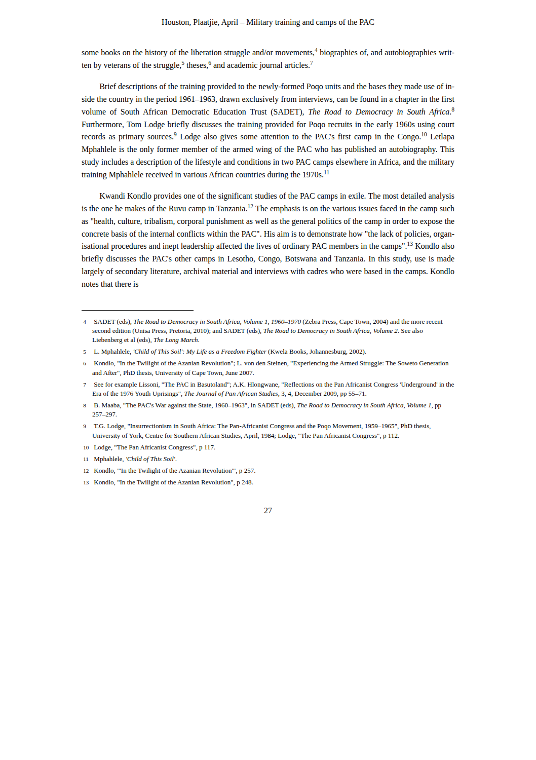Houston, Plaatjie, April – Military training and camps of the PAC
some books on the history of the liberation struggle and/or movements,4 biographies of, and autobiographies written by veterans of the struggle,5 theses,6 and academic journal articles.7
Brief descriptions of the training provided to the newly-formed Poqo units and the bases they made use of inside the country in the period 1961–1963, drawn exclusively from interviews, can be found in a chapter in the first volume of South African Democratic Education Trust (SADET), The Road to Democracy in South Africa.8 Furthermore, Tom Lodge briefly discusses the training provided for Poqo recruits in the early 1960s using court records as primary sources.9 Lodge also gives some attention to the PAC's first camp in the Congo.10 Letlapa Mphahlele is the only former member of the armed wing of the PAC who has published an autobiography. This study includes a description of the lifestyle and conditions in two PAC camps elsewhere in Africa, and the military training Mphahlele received in various African countries during the 1970s.11
Kwandi Kondlo provides one of the significant studies of the PAC camps in exile. The most detailed analysis is the one he makes of the Ruvu camp in Tanzania.12 The emphasis is on the various issues faced in the camp such as "health, culture, tribalism, corporal punishment as well as the general politics of the camp in order to expose the concrete basis of the internal conflicts within the PAC". His aim is to demonstrate how "the lack of policies, organisational procedures and inept leadership affected the lives of ordinary PAC members in the camps".13 Kondlo also briefly discusses the PAC's other camps in Lesotho, Congo, Botswana and Tanzania. In this study, use is made largely of secondary literature, archival material and interviews with cadres who were based in the camps. Kondlo notes that there is
4 SADET (eds), The Road to Democracy in South Africa, Volume 1, 1960–1970 (Zebra Press, Cape Town, 2004) and the more recent second edition (Unisa Press, Pretoria, 2010); and SADET (eds), The Road to Democracy in South Africa, Volume 2. See also Liebenberg et al (eds), The Long March.
5 L. Mphahlele, 'Child of This Soil': My Life as a Freedom Fighter (Kwela Books, Johannesburg, 2002).
6 Kondlo, "In the Twilight of the Azanian Revolution"; L. von den Steinen, "Experiencing the Armed Struggle: The Soweto Generation and After", PhD thesis, University of Cape Town, June 2007.
7 See for example Lissoni, "The PAC in Basutoland"; A.K. Hlongwane, "Reflections on the Pan Africanist Congress 'Underground' in the Era of the 1976 Youth Uprisings", The Journal of Pan African Studies, 3, 4, December 2009, pp 55–71.
8 B. Maaba, "The PAC's War against the State, 1960–1963", in SADET (eds), The Road to Democracy in South Africa, Volume 1, pp 257–297.
9 T.G. Lodge, "Insurrectionism in South Africa: The Pan-Africanist Congress and the Poqo Movement, 1959–1965", PhD thesis, University of York, Centre for Southern African Studies, April, 1984; Lodge, "The Pan Africanist Congress", p 112.
10 Lodge, "The Pan Africanist Congress", p 117.
11 Mphahlele, 'Child of This Soil'.
12 Kondlo, "'In the Twilight of the Azanian Revolution'", p 257.
13 Kondlo, "In the Twilight of the Azanian Revolution", p 248.
27